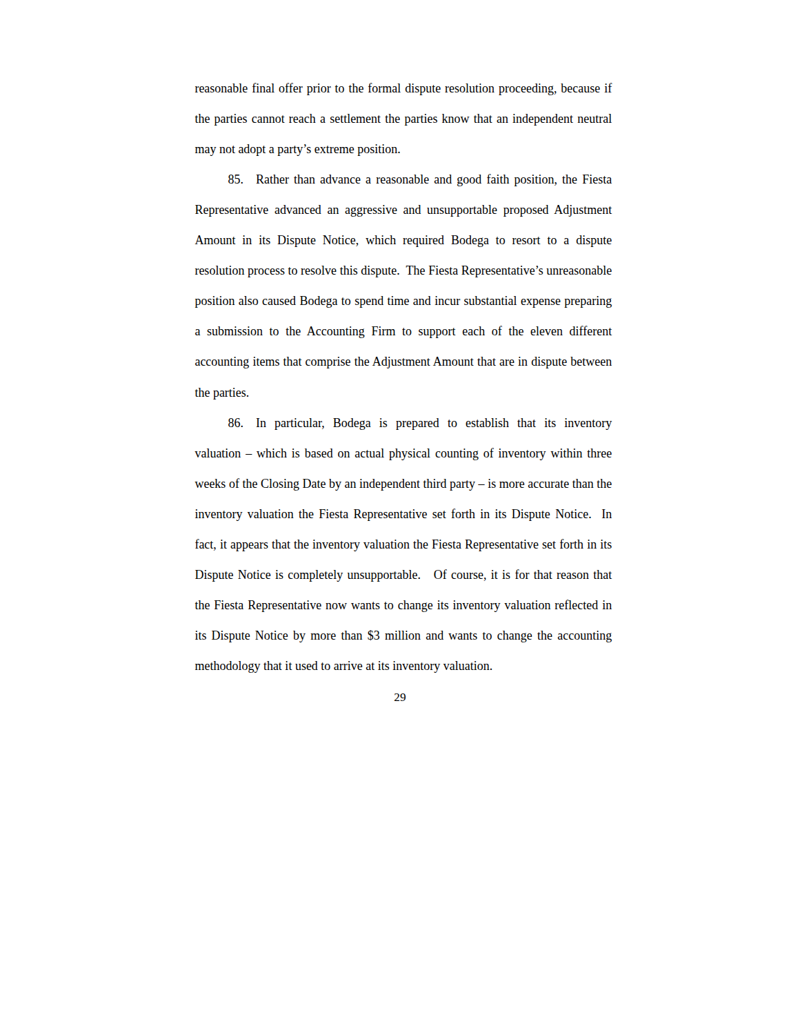reasonable final offer prior to the formal dispute resolution proceeding, because if the parties cannot reach a settlement the parties know that an independent neutral may not adopt a party’s extreme position.
85. Rather than advance a reasonable and good faith position, the Fiesta Representative advanced an aggressive and unsupportable proposed Adjustment Amount in its Dispute Notice, which required Bodega to resort to a dispute resolution process to resolve this dispute. The Fiesta Representative’s unreasonable position also caused Bodega to spend time and incur substantial expense preparing a submission to the Accounting Firm to support each of the eleven different accounting items that comprise the Adjustment Amount that are in dispute between the parties.
86. In particular, Bodega is prepared to establish that its inventory valuation – which is based on actual physical counting of inventory within three weeks of the Closing Date by an independent third party – is more accurate than the inventory valuation the Fiesta Representative set forth in its Dispute Notice. In fact, it appears that the inventory valuation the Fiesta Representative set forth in its Dispute Notice is completely unsupportable. Of course, it is for that reason that the Fiesta Representative now wants to change its inventory valuation reflected in its Dispute Notice by more than $3 million and wants to change the accounting methodology that it used to arrive at its inventory valuation.
29